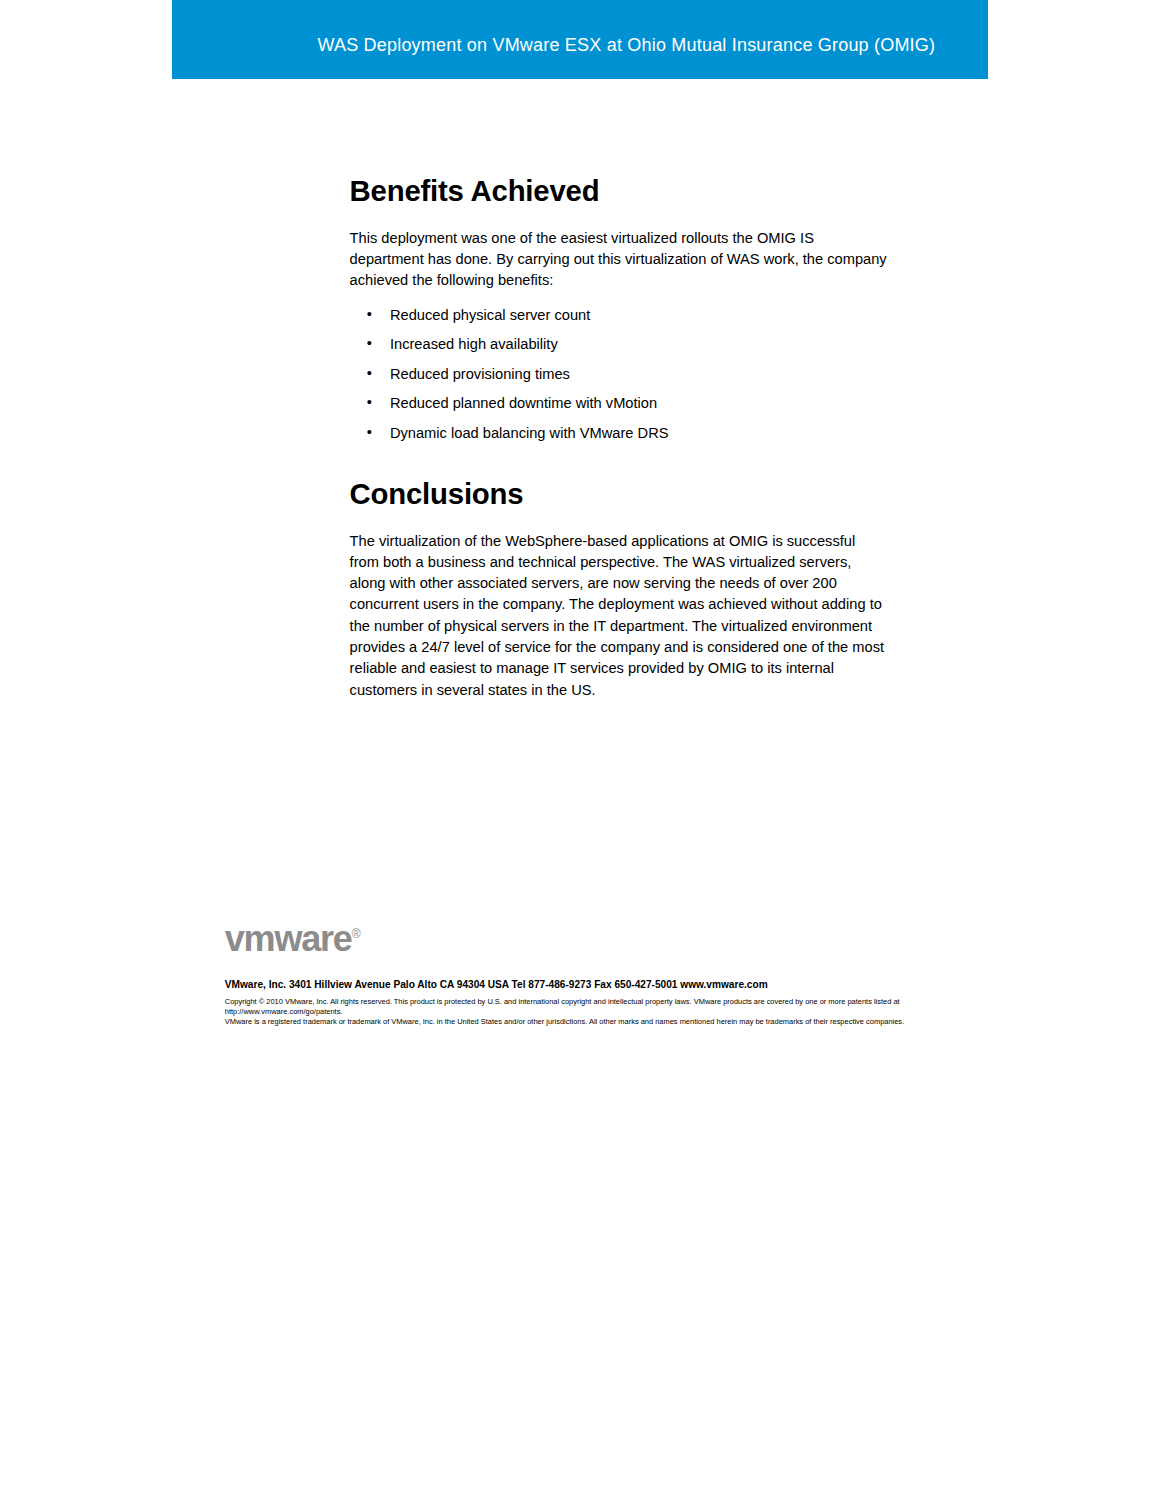WAS Deployment on VMware ESX at Ohio Mutual Insurance Group (OMIG)
Benefits Achieved
This deployment was one of the easiest virtualized rollouts the OMIG IS department has done. By carrying out this virtualization of WAS work, the company achieved the following benefits:
Reduced physical server count
Increased high availability
Reduced provisioning times
Reduced planned downtime with vMotion
Dynamic load balancing with VMware DRS
Conclusions
The virtualization of the WebSphere-based applications at OMIG is successful from both a business and technical perspective. The WAS virtualized servers, along with other associated servers, are now serving the needs of over 200 concurrent users in the company. The deployment was achieved without adding to the number of physical servers in the IT department. The virtualized environment provides a 24/7 level of service for the company and is considered one of the most reliable and easiest to manage IT services provided by OMIG to its internal customers in several states in the US.
vmware®
VMware, Inc. 3401 Hillview Avenue Palo Alto CA 94304 USA Tel 877-486-9273 Fax 650-427-5001 www.vmware.com
Copyright © 2010 VMware, Inc. All rights reserved. This product is protected by U.S. and international copyright and intellectual property laws. VMware products are covered by one or more patents listed at http://www.vmware.com/go/patents.
VMware is a registered trademark or trademark of VMware, Inc. in the United States and/or other jurisdictions. All other marks and names mentioned herein may be trademarks of their respective companies.